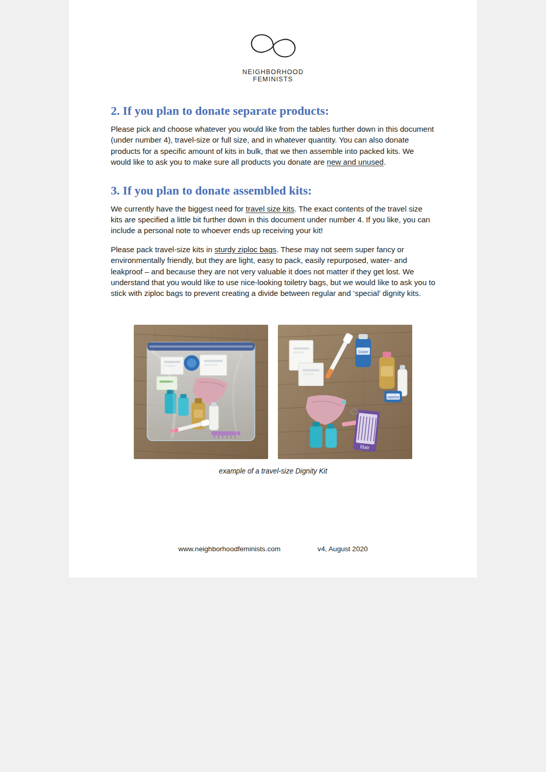NEIGHBORHOOD
FEMINISTS
2. If you plan to donate separate products:
Please pick and choose whatever you would like from the tables further down in this document (under number 4), travel-size or full size, and in whatever quantity. You can also donate products for a specific amount of kits in bulk, that we then assemble into packed kits. We would like to ask you to make sure all products you donate are new and unused.
3. If you plan to donate assembled kits:
We currently have the biggest need for travel size kits. The exact contents of the travel size kits are specified a little bit further down in this document under number 4. If you like, you can include a personal note to whoever ends up receiving your kit!
Please pack travel-size kits in sturdy ziploc bags. These may not seem super fancy or environmentally friendly, but they are light, easy to pack, easily repurposed, water- and leakproof – and because they are not very valuable it does not matter if they get lost. We understand that you would like to use nice-looking toiletry bags, but we would like to ask you to stick with ziploc bags to prevent creating a divide between regular and ‘special’ dignity kits.
Dove vaseline Hair
example of a travel-size Dignity Kit
www.neighborhoodfeminists.com v4, August 2020